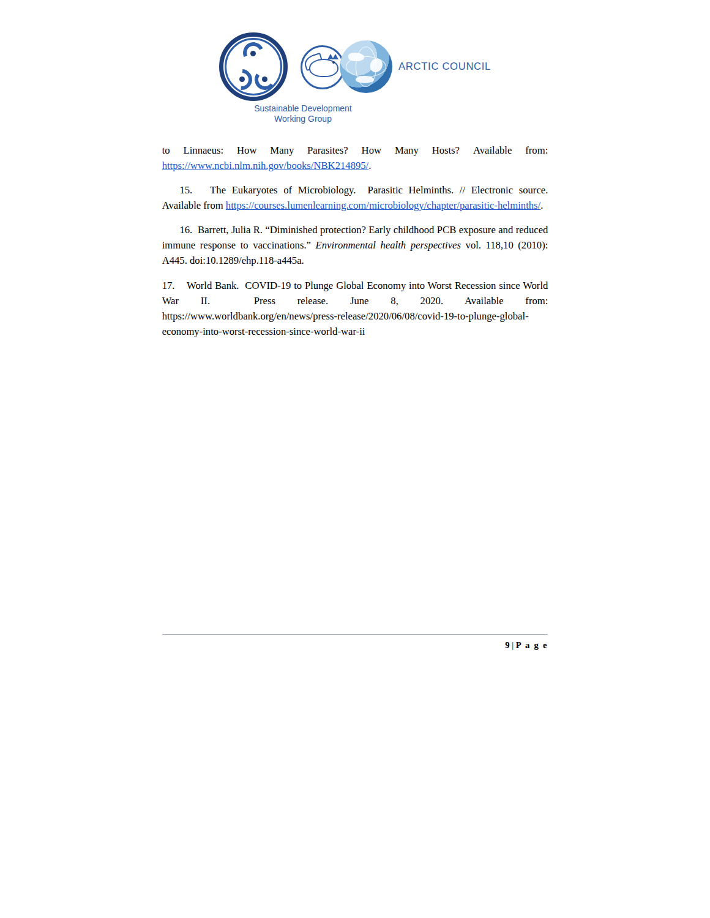ARCTIC COUNCIL
Sustainable Development
Working Group
to Linnaeus: How Many Parasites?How Many Hosts?Available from: https://www.ncbi.nlm.nih.gov/books/NBK214895/.
15. The Eukaryotes of Microbiology. Parasitic Helminths. // Electronic source. Available from https://courses.lumenlearning.com/microbiology/chapter/parasitic-helminths/.
16. Barrett, Julia R. “Diminished protection? Early childhood PCB exposure and reduced immune response to vaccinations.” Environmental health perspectives vol. 118,10 (2010): A445. doi:10.1289/ehp.118-a445a.
17. World Bank. COVID-19 to Plunge Global Economy into Worst Recession since World War II. Press release. June 8, 2020. Available from: https://www.worldbank.org/en/news/press-release/2020/06/08/covid-19-to-plunge-global-economy-into-worst-recession-since-world-war-ii
9 | P a g e